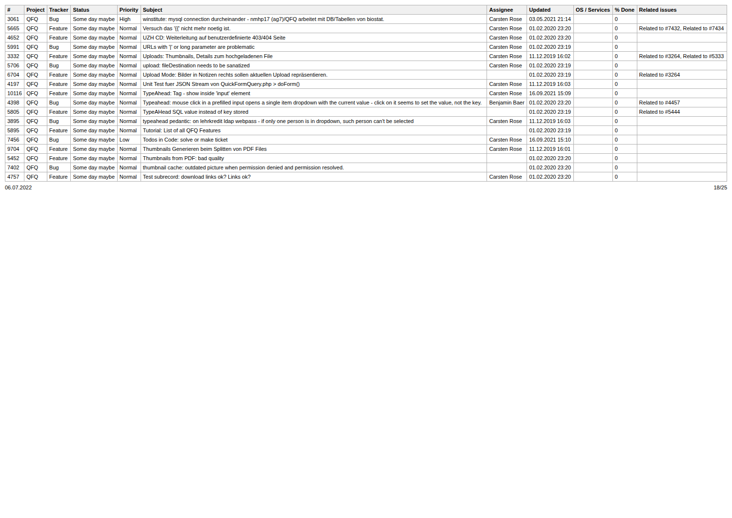| # | Project | Tracker | Status | Priority | Subject | Assignee | Updated | OS / Services | % Done | Related issues |
| --- | --- | --- | --- | --- | --- | --- | --- | --- | --- | --- |
| 3061 | QFQ | Bug | Some day maybe | High | winstitute: mysql connection durcheinander - nmhp17 (ag7)/QFQ arbeitet mit DB/Tabellen von biostat. | Carsten Rose | 03.05.2021 21:14 | | 0 | |
| 5665 | QFQ | Feature | Some day maybe | Normal | Versuch das '{{' nicht mehr noetig ist. | Carsten Rose | 01.02.2020 23:20 | | 0 | Related to #7432, Related to #7434 |
| 4652 | QFQ | Feature | Some day maybe | Normal | UZH CD: Weiterleitung auf benutzerdefinierte 403/404 Seite | Carsten Rose | 01.02.2020 23:20 | | 0 | |
| 5991 | QFQ | Bug | Some day maybe | Normal | URLs with '/' or long parameter are problematic | Carsten Rose | 01.02.2020 23:19 | | 0 | |
| 3332 | QFQ | Feature | Some day maybe | Normal | Uploads: Thumbnails, Details zum hochgeladenen File | Carsten Rose | 11.12.2019 16:02 | | 0 | Related to #3264, Related to #5333 |
| 5706 | QFQ | Bug | Some day maybe | Normal | upload: fileDestination needs to be sanatized | Carsten Rose | 01.02.2020 23:19 | | 0 | |
| 6704 | QFQ | Feature | Some day maybe | Normal | Upload Mode: Bilder in Notizen rechts sollen aktuellen Upload repräsentieren. | | 01.02.2020 23:19 | | 0 | Related to #3264 |
| 4197 | QFQ | Feature | Some day maybe | Normal | Unit Test fuer JSON Stream von QuickFormQuery.php > doForm() | Carsten Rose | 11.12.2019 16:03 | | 0 | |
| 10116 | QFQ | Feature | Some day maybe | Normal | TypeAhead: Tag - show inside 'input' element | Carsten Rose | 16.09.2021 15:09 | | 0 | |
| 4398 | QFQ | Bug | Some day maybe | Normal | Typeahead: mouse click in a prefilled input opens a single item dropdown with the current value - click on it seems to set the value, not the key. | Benjamin Baer | 01.02.2020 23:20 | | 0 | Related to #4457 |
| 5805 | QFQ | Feature | Some day maybe | Normal | TypeAHead SQL value instead of key stored | | 01.02.2020 23:19 | | 0 | Related to #5444 |
| 3895 | QFQ | Bug | Some day maybe | Normal | typeahead pedantic: on lehrkredit ldap webpass - if only one person is in dropdown, such person can't be selected | Carsten Rose | 11.12.2019 16:03 | | 0 | |
| 5895 | QFQ | Feature | Some day maybe | Normal | Tutorial: List of all QFQ Features | | 01.02.2020 23:19 | | 0 | |
| 7456 | QFQ | Bug | Some day maybe | Low | Todos in Code: solve or make ticket | Carsten Rose | 16.09.2021 15:10 | | 0 | |
| 9704 | QFQ | Feature | Some day maybe | Normal | Thumbnails Generieren beim Splitten von PDF Files | Carsten Rose | 11.12.2019 16:01 | | 0 | |
| 5452 | QFQ | Feature | Some day maybe | Normal | Thumbnails from PDF: bad quality | | 01.02.2020 23:20 | | 0 | |
| 7402 | QFQ | Bug | Some day maybe | Normal | thumbnail cache: outdated picture when permission denied and permission resolved. | | 01.02.2020 23:20 | | 0 | |
| 4757 | QFQ | Feature | Some day maybe | Normal | Test subrecord: download links ok? Links ok? | Carsten Rose | 01.02.2020 23:20 | | 0 | |
06.07.2022 18/25